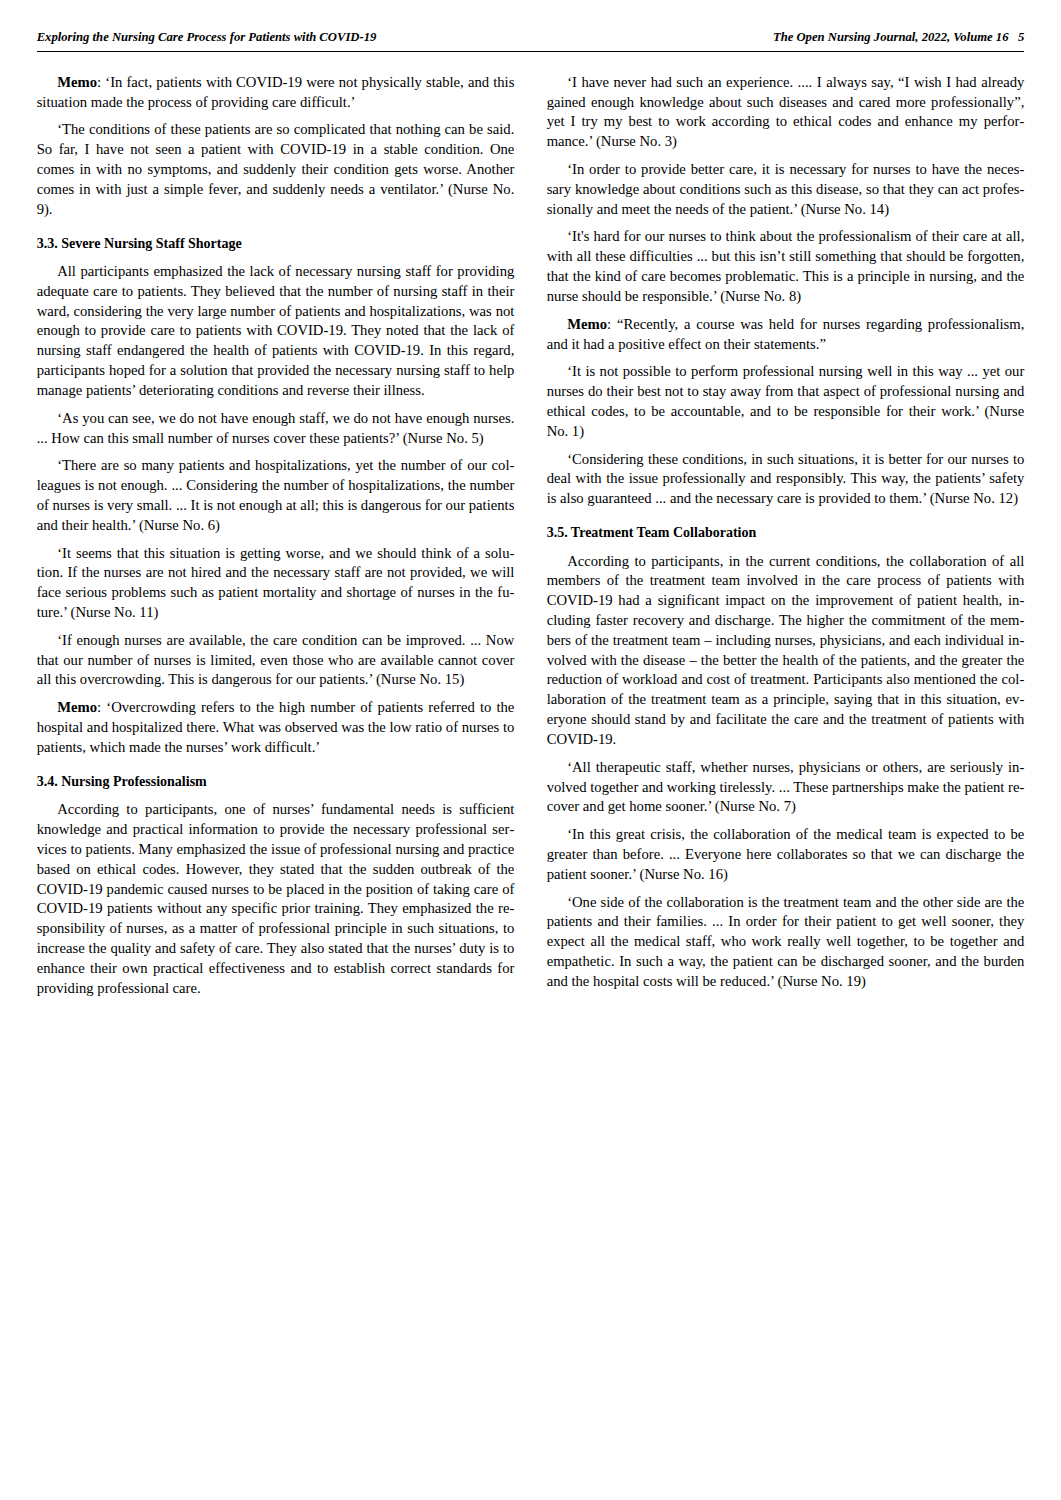Exploring the Nursing Care Process for Patients with COVID-19 The Open Nursing Journal, 2022, Volume 16 5
Memo: ‘In fact, patients with COVID-19 were not physically stable, and this situation made the process of providing care difficult.’
‘The conditions of these patients are so complicated that nothing can be said. So far, I have not seen a patient with COVID-19 in a stable condition. One comes in with no symptoms, and suddenly their condition gets worse. Another comes in with just a simple fever, and suddenly needs a ventilator.’ (Nurse No. 9).
3.3. Severe Nursing Staff Shortage
All participants emphasized the lack of necessary nursing staff for providing adequate care to patients. They believed that the number of nursing staff in their ward, considering the very large number of patients and hospitalizations, was not enough to provide care to patients with COVID-19. They noted that the lack of nursing staff endangered the health of patients with COVID-19. In this regard, participants hoped for a solution that provided the necessary nursing staff to help manage patients’ deteriorating conditions and reverse their illness.
‘As you can see, we do not have enough staff, we do not have enough nurses. ... How can this small number of nurses cover these patients?’ (Nurse No. 5)
‘There are so many patients and hospitalizations, yet the number of our colleagues is not enough. ... Considering the number of hospitalizations, the number of nurses is very small. ... It is not enough at all; this is dangerous for our patients and their health.’ (Nurse No. 6)
‘It seems that this situation is getting worse, and we should think of a solution. If the nurses are not hired and the necessary staff are not provided, we will face serious problems such as patient mortality and shortage of nurses in the future.’ (Nurse No. 11)
‘If enough nurses are available, the care condition can be improved. ... Now that our number of nurses is limited, even those who are available cannot cover all this overcrowding. This is dangerous for our patients.’ (Nurse No. 15)
Memo: ‘Overcrowding refers to the high number of patients referred to the hospital and hospitalized there. What was observed was the low ratio of nurses to patients, which made the nurses’ work difficult.’
3.4. Nursing Professionalism
According to participants, one of nurses’ fundamental needs is sufficient knowledge and practical information to provide the necessary professional services to patients. Many emphasized the issue of professional nursing and practice based on ethical codes. However, they stated that the sudden outbreak of the COVID-19 pandemic caused nurses to be placed in the position of taking care of COVID-19 patients without any specific prior training. They emphasized the responsibility of nurses, as a matter of professional principle in such situations, to increase the quality and safety of care. They also stated that the nurses’ duty is to enhance their own practical effectiveness and to establish correct standards for providing professional care.
‘I have never had such an experience. .... I always say, “I wish I had already gained enough knowledge about such diseases and cared more professionally”, yet I try my best to work according to ethical codes and enhance my performance.’ (Nurse No. 3)
‘In order to provide better care, it is necessary for nurses to have the necessary knowledge about conditions such as this disease, so that they can act professionally and meet the needs of the patient.’ (Nurse No. 14)
‘It's hard for our nurses to think about the professionalism of their care at all, with all these difficulties ... but this isn’t still something that should be forgotten, that the kind of care becomes problematic. This is a principle in nursing, and the nurse should be responsible.’ (Nurse No. 8)
Memo: “Recently, a course was held for nurses regarding professionalism, and it had a positive effect on their statements.”
‘It is not possible to perform professional nursing well in this way ... yet our nurses do their best not to stay away from that aspect of professional nursing and ethical codes, to be accountable, and to be responsible for their work.’ (Nurse No. 1)
‘Considering these conditions, in such situations, it is better for our nurses to deal with the issue professionally and responsibly. This way, the patients’ safety is also guaranteed ... and the necessary care is provided to them.’ (Nurse No. 12)
3.5. Treatment Team Collaboration
According to participants, in the current conditions, the collaboration of all members of the treatment team involved in the care process of patients with COVID-19 had a significant impact on the improvement of patient health, including faster recovery and discharge. The higher the commitment of the members of the treatment team – including nurses, physicians, and each individual involved with the disease – the better the health of the patients, and the greater the reduction of workload and cost of treatment. Participants also mentioned the collaboration of the treatment team as a principle, saying that in this situation, everyone should stand by and facilitate the care and the treatment of patients with COVID-19.
‘All therapeutic staff, whether nurses, physicians or others, are seriously involved together and working tirelessly. ... These partnerships make the patient recover and get home sooner.’ (Nurse No. 7)
‘In this great crisis, the collaboration of the medical team is expected to be greater than before. ... Everyone here collaborates so that we can discharge the patient sooner.’ (Nurse No. 16)
‘One side of the collaboration is the treatment team and the other side are the patients and their families. ... In order for their patient to get well sooner, they expect all the medical staff, who work really well together, to be together and empathetic. In such a way, the patient can be discharged sooner, and the burden and the hospital costs will be reduced.’ (Nurse No. 19)